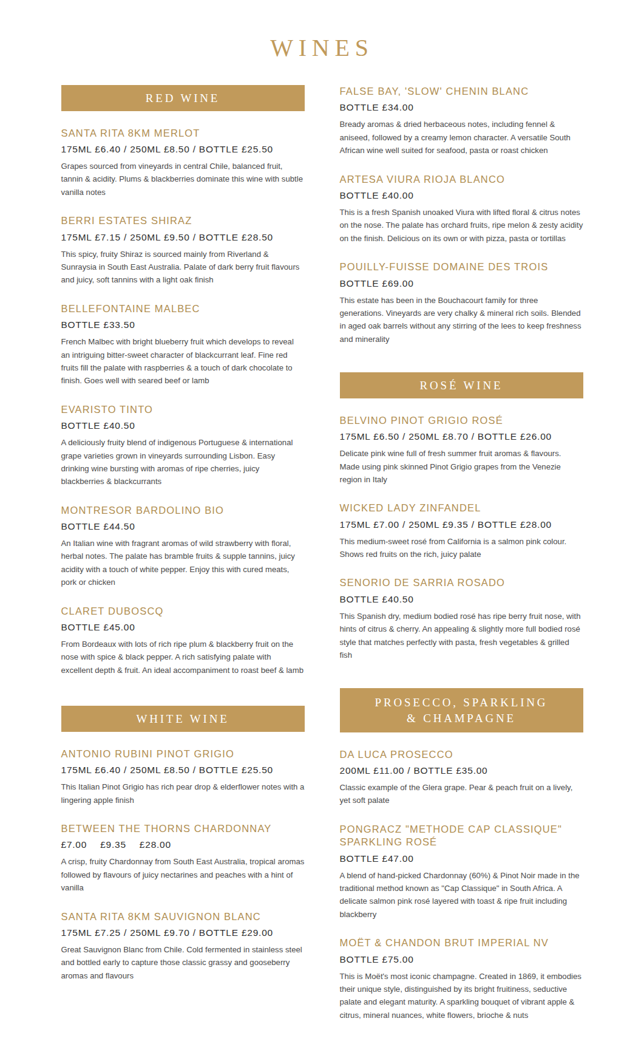Wines
Red Wine
Santa Rita 8km Merlot
175ml £6.40 / 250ml £8.50 / Bottle £25.50
Grapes sourced from vineyards in central Chile, balanced fruit, tannin & acidity. Plums & blackberries dominate this wine with subtle vanilla notes
Berri Estates Shiraz
175ml £7.15 / 250ml £9.50 / Bottle £28.50
This spicy, fruity Shiraz is sourced mainly from Riverland & Sunraysia in South East Australia. Palate of dark berry fruit flavours and juicy, soft tannins with a light oak finish
Bellefontaine Malbec
Bottle £33.50
French Malbec with bright blueberry fruit which develops to reveal an intriguing bitter-sweet character of blackcurrant leaf. Fine red fruits fill the palate with raspberries & a touch of dark chocolate to finish. Goes well with seared beef or lamb
Evaristo Tinto
Bottle £40.50
A deliciously fruity blend of indigenous Portuguese & international grape varieties grown in vineyards surrounding Lisbon. Easy drinking wine bursting with aromas of ripe cherries, juicy blackberries & blackcurrants
Montresor Bardolino Bio
Bottle £44.50
An Italian wine with fragrant aromas of wild strawberry with floral, herbal notes. The palate has bramble fruits & supple tannins, juicy acidity with a touch of white pepper. Enjoy this with cured meats, pork or chicken
Claret Duboscq
Bottle £45.00
From Bordeaux with lots of rich ripe plum & blackberry fruit on the nose with spice & black pepper. A rich satisfying palate with excellent depth & fruit. An ideal accompaniment to roast beef & lamb
White Wine
Antonio Rubini Pinot Grigio
175ml £6.40 / 250ml £8.50 / Bottle £25.50
This Italian Pinot Grigio has rich pear drop & elderflower notes with a lingering apple finish
Between the Thorns Chardonnay
£7.00£9.35£28.00
A crisp, fruity Chardonnay from South East Australia, tropical aromas followed by flavours of juicy nectarines and peaches with a hint of vanilla
Santa Rita 8km Sauvignon Blanc
175ml £7.25 / 250ml £9.70 / Bottle £29.00
Great Sauvignon Blanc from Chile. Cold fermented in stainless steel and bottled early to capture those classic grassy and gooseberry aromas and flavours
False Bay, 'Slow' Chenin Blanc
Bottle £34.00
Bready aromas & dried herbaceous notes, including fennel & aniseed, followed by a creamy lemon character. A versatile South African wine well suited for seafood, pasta or roast chicken
Artesa Viura Rioja Blanco
Bottle £40.00
This is a fresh Spanish unoaked Viura with lifted floral & citrus notes on the nose. The palate has orchard fruits, ripe melon & zesty acidity on the finish. Delicious on its own or with pizza, pasta or tortillas
Pouilly-Fuisse Domaine des Trois
Bottle £69.00
This estate has been in the Bouchacourt family for three generations. Vineyards are very chalky & mineral rich soils. Blended in aged oak barrels without any stirring of the lees to keep freshness and minerality
Rosé Wine
Belvino Pinot Grigio Rosé
175ml £6.50 / 250ml £8.70 / Bottle £26.00
Delicate pink wine full of fresh summer fruit aromas & flavours. Made using pink skinned Pinot Grigio grapes from the Venezie region in Italy
Wicked Lady Zinfandel
175ml £7.00 / 250ml £9.35 / Bottle £28.00
This medium-sweet rosé from California is a salmon pink colour. Shows red fruits on the rich, juicy palate
Senorio de Sarria Rosado
Bottle £40.50
This Spanish dry, medium bodied rosé has ripe berry fruit nose, with hints of citrus & cherry. An appealing & slightly more full bodied rosé style that matches perfectly with pasta, fresh vegetables & grilled fish
Prosecco, Sparkling
& Champagne
Da Luca Prosecco
200ml £11.00 / Bottle £35.00
Classic example of the Glera grape. Pear & peach fruit on a lively, yet soft palate
Pongracz "Methode Cap Classique" Sparkling Rosé
Bottle £47.00
A blend of hand-picked Chardonnay (60%) & Pinot Noir made in the traditional method known as "Cap Classique" in South Africa. A delicate salmon pink rosé layered with toast & ripe fruit including blackberry
Moët & Chandon Brut Imperial NV
Bottle £75.00
This is Moët's most iconic champagne. Created in 1869, it embodies their unique style, distinguished by its bright fruitiness, seductive palate and elegant maturity. A sparkling bouquet of vibrant apple & citrus, mineral nuances, white flowers, brioche & nuts